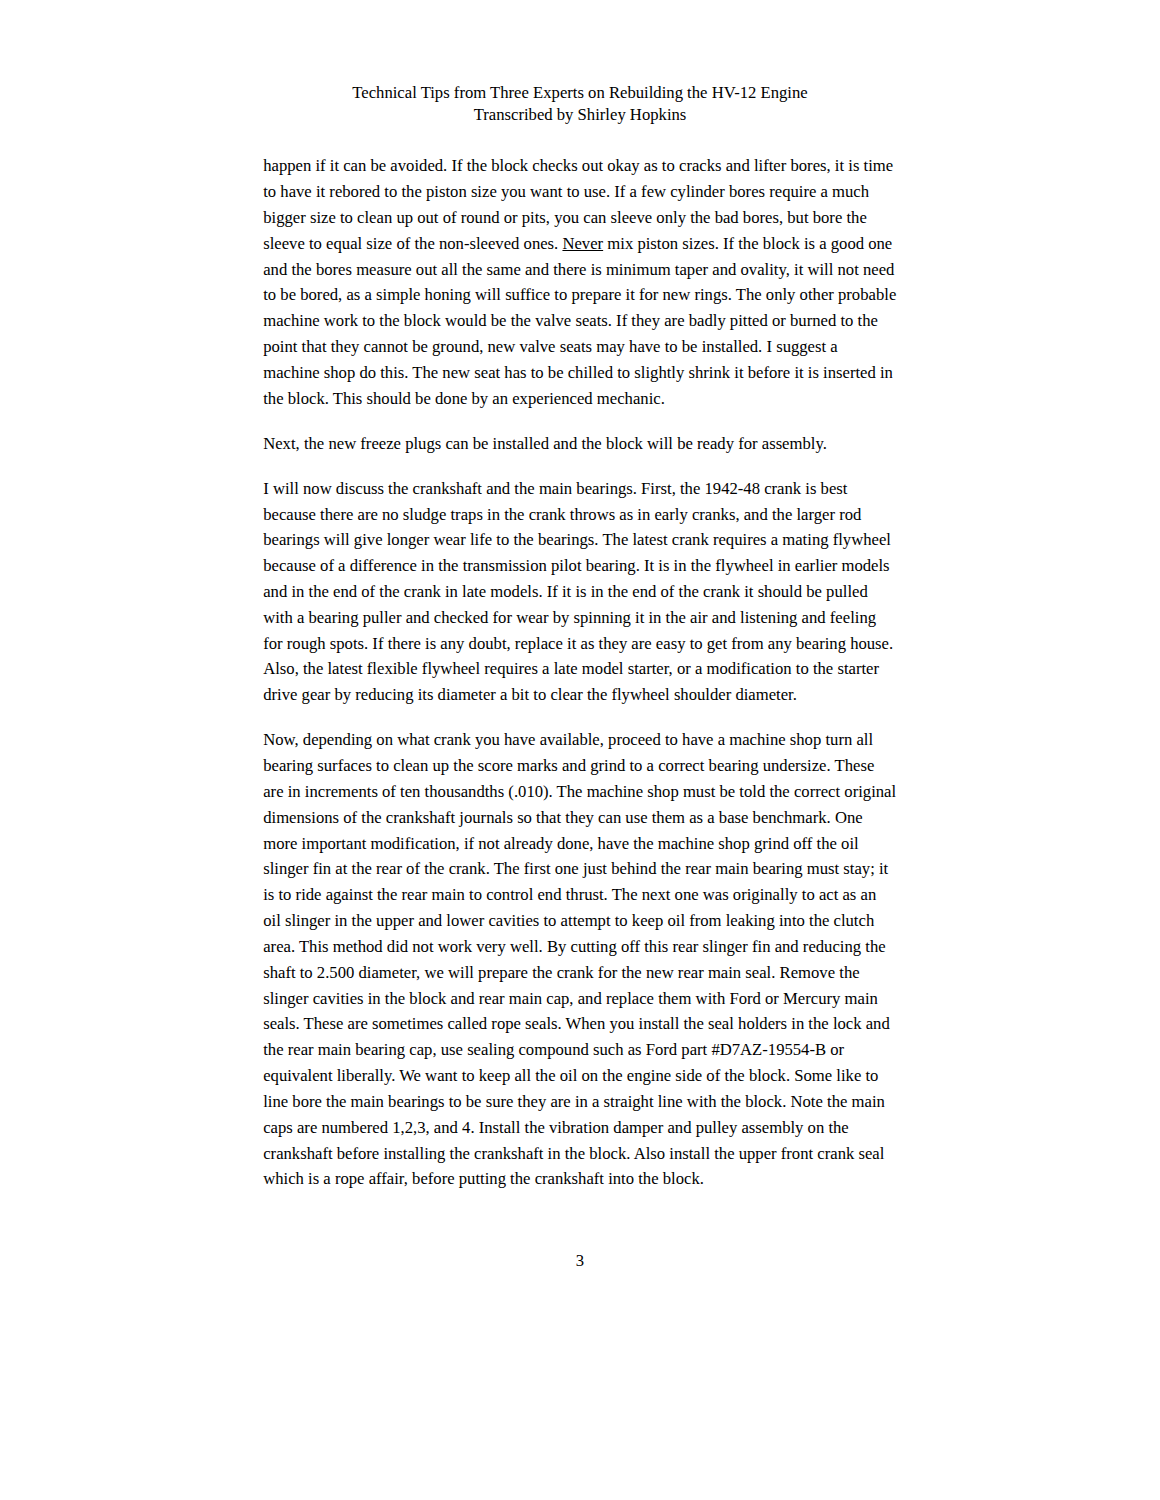Technical Tips from Three Experts on Rebuilding the HV-12 Engine Transcribed by Shirley Hopkins
happen if it can be avoided. If the block checks out okay as to cracks and lifter bores, it is time to have it rebored to the piston size you want to use. If a few cylinder bores require a much bigger size to clean up out of round or pits, you can sleeve only the bad bores, but bore the sleeve to equal size of the non-sleeved ones. Never mix piston sizes. If the block is a good one and the bores measure out all the same and there is minimum taper and ovality, it will not need to be bored, as a simple honing will suffice to prepare it for new rings. The only other probable machine work to the block would be the valve seats. If they are badly pitted or burned to the point that they cannot be ground, new valve seats may have to be installed. I suggest a machine shop do this. The new seat has to be chilled to slightly shrink it before it is inserted in the block. This should be done by an experienced mechanic.
Next, the new freeze plugs can be installed and the block will be ready for assembly.
I will now discuss the crankshaft and the main bearings. First, the 1942-48 crank is best because there are no sludge traps in the crank throws as in early cranks, and the larger rod bearings will give longer wear life to the bearings. The latest crank requires a mating flywheel because of a difference in the transmission pilot bearing. It is in the flywheel in earlier models and in the end of the crank in late models. If it is in the end of the crank it should be pulled with a bearing puller and checked for wear by spinning it in the air and listening and feeling for rough spots. If there is any doubt, replace it as they are easy to get from any bearing house. Also, the latest flexible flywheel requires a late model starter, or a modification to the starter drive gear by reducing its diameter a bit to clear the flywheel shoulder diameter.
Now, depending on what crank you have available, proceed to have a machine shop turn all bearing surfaces to clean up the score marks and grind to a correct bearing undersize. These are in increments of ten thousandths (.010). The machine shop must be told the correct original dimensions of the crankshaft journals so that they can use them as a base benchmark. One more important modification, if not already done, have the machine shop grind off the oil slinger fin at the rear of the crank. The first one just behind the rear main bearing must stay; it is to ride against the rear main to control end thrust. The next one was originally to act as an oil slinger in the upper and lower cavities to attempt to keep oil from leaking into the clutch area. This method did not work very well. By cutting off this rear slinger fin and reducing the shaft to 2.500 diameter, we will prepare the crank for the new rear main seal. Remove the slinger cavities in the block and rear main cap, and replace them with Ford or Mercury main seals. These are sometimes called rope seals. When you install the seal holders in the lock and the rear main bearing cap, use sealing compound such as Ford part #D7AZ-19554-B or equivalent liberally. We want to keep all the oil on the engine side of the block. Some like to line bore the main bearings to be sure they are in a straight line with the block. Note the main caps are numbered 1,2,3, and 4. Install the vibration damper and pulley assembly on the crankshaft before installing the crankshaft in the block. Also install the upper front crank seal which is a rope affair, before putting the crankshaft into the block.
3